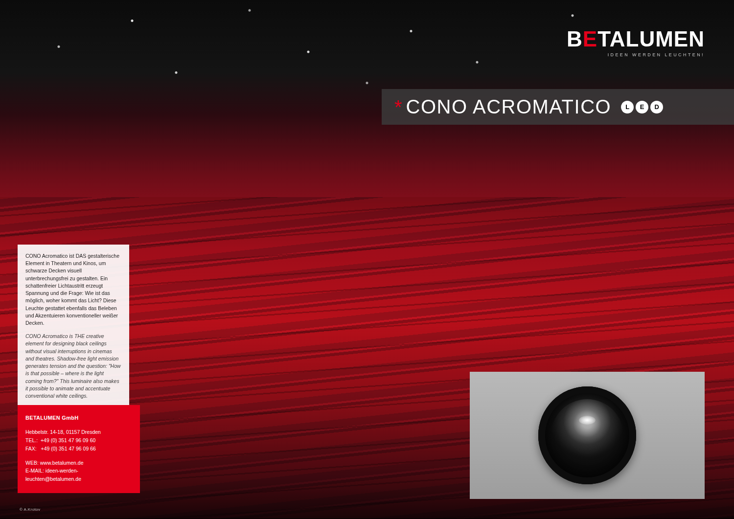BETALUMEN
Ideen werden leuchten!
*
CONO ACROMATICO
LED
CONO Acromatico ist DAS gestalterische Element in Theatern und Kinos, um schwarze Decken visuell unterbrechungsfrei zu gestalten. Ein schattenfreier Lichtaustritt erzeugt Spannung und die Frage: Wie ist das möglich, woher kommt das Licht? Diese Leuchte gestattet ebenfalls das Beleben und Akzentuieren konventioneller weißer Decken.
CONO Acromatico is THE creative element for designing black ceilings without visual interruptions in cinemas and theatres. Shadow-free light emission generates tension and the question: "How is that possible – where is the light coming from?" This luminaire also makes it possible to animate and accentuate conventional white ceilings.
BETALUMEN GmbH
Hebbelstr. 14-18, 01157 Dresden
TEL.: +49 (0) 351 47 96 09 60
FAX: +49 (0) 351 47 96 09 66
WEB: www.betalumen.de
E-MAIL: ideen-werden-leuchten@betalumen.de
© A.Krotov